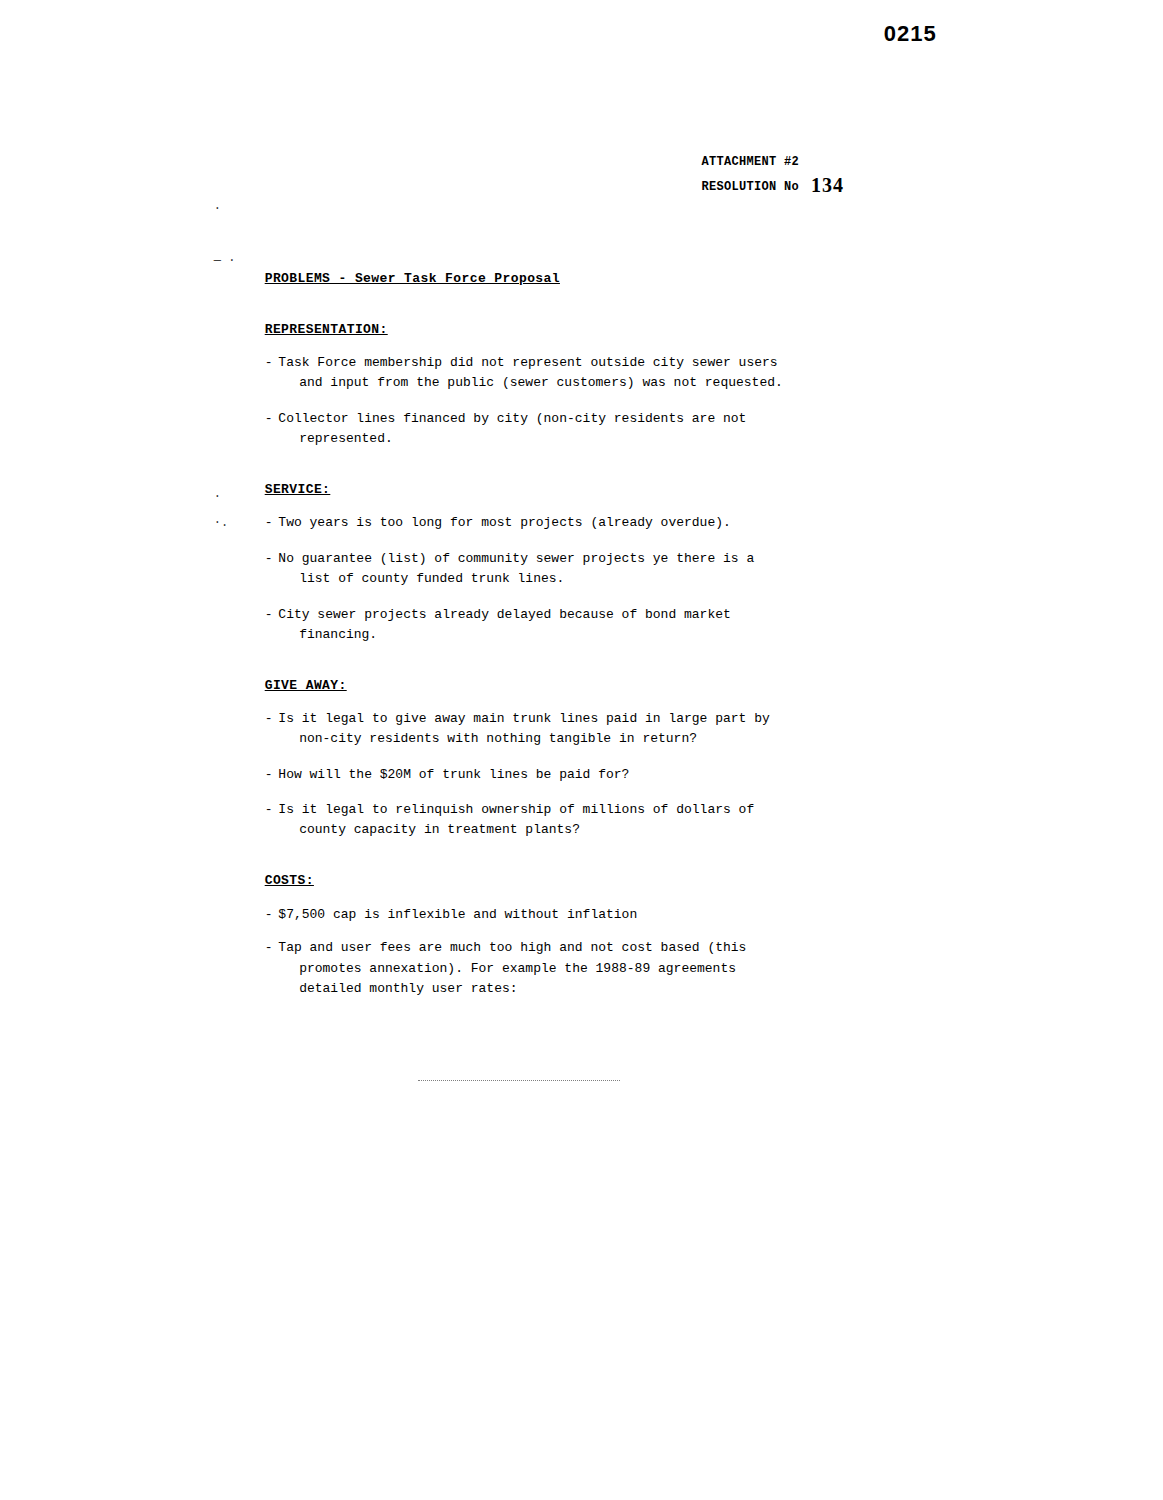0215
.
— ·
.
·.
ATTACHMENT #2
RESOLUTION No 134
PROBLEMS - Sewer Task Force Proposal
REPRESENTATION:
Task Force membership did not represent outside city sewer users and input from the public (sewer customers) was not requested.
Collector lines financed by city (non-city residents are not represented.
SERVICE:
Two years is too long for most projects (already overdue).
No guarantee (list) of community sewer projects ye there is a list of county funded trunk lines.
City sewer projects already delayed because of bond market financing.
GIVE AWAY:
Is it legal to give away main trunk lines paid in large part by non-city residents with nothing tangible in return?
How will the $20M of trunk lines be paid for?
Is it legal to relinquish ownership of millions of dollars of county capacity in treatment plants?
COSTS:
$7,500 cap is inflexible and without inflation
Tap and user fees are much too high and not cost based (this promotes annexation). For example the 1988-89 agreements detailed monthly user rates: